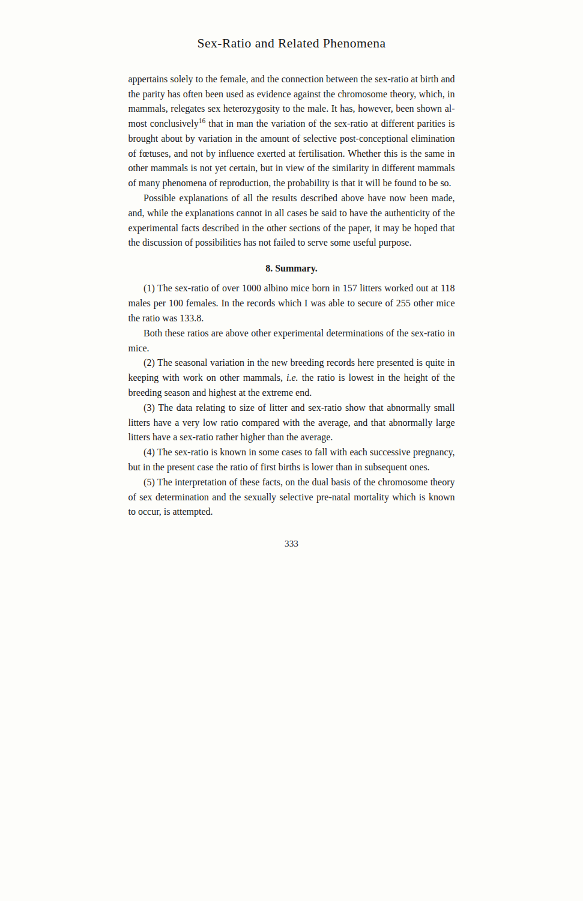Sex-Ratio and Related Phenomena
appertains solely to the female, and the connection between the sex-ratio at birth and the parity has often been used as evidence against the chromosome theory, which, in mammals, relegates sex heterozygosity to the male. It has, however, been shown almost conclusively16 that in man the variation of the sex-ratio at different parities is brought about by variation in the amount of selective post-conceptional elimination of fœtuses, and not by influence exerted at fertilisation. Whether this is the same in other mammals is not yet certain, but in view of the similarity in different mammals of many phenomena of reproduction, the probability is that it will be found to be so.
Possible explanations of all the results described above have now been made, and, while the explanations cannot in all cases be said to have the authenticity of the experimental facts described in the other sections of the paper, it may be hoped that the discussion of possibilities has not failed to serve some useful purpose.
8. Summary.
(1) The sex-ratio of over 1000 albino mice born in 157 litters worked out at 118 males per 100 females. In the records which I was able to secure of 255 other mice the ratio was 133.8.
Both these ratios are above other experimental determinations of the sex-ratio in mice.
(2) The seasonal variation in the new breeding records here presented is quite in keeping with work on other mammals, i.e. the ratio is lowest in the height of the breeding season and highest at the extreme end.
(3) The data relating to size of litter and sex-ratio show that abnormally small litters have a very low ratio compared with the average, and that abnormally large litters have a sex-ratio rather higher than the average.
(4) The sex-ratio is known in some cases to fall with each successive pregnancy, but in the present case the ratio of first births is lower than in subsequent ones.
(5) The interpretation of these facts, on the dual basis of the chromosome theory of sex determination and the sexually selective pre-natal mortality which is known to occur, is attempted.
333